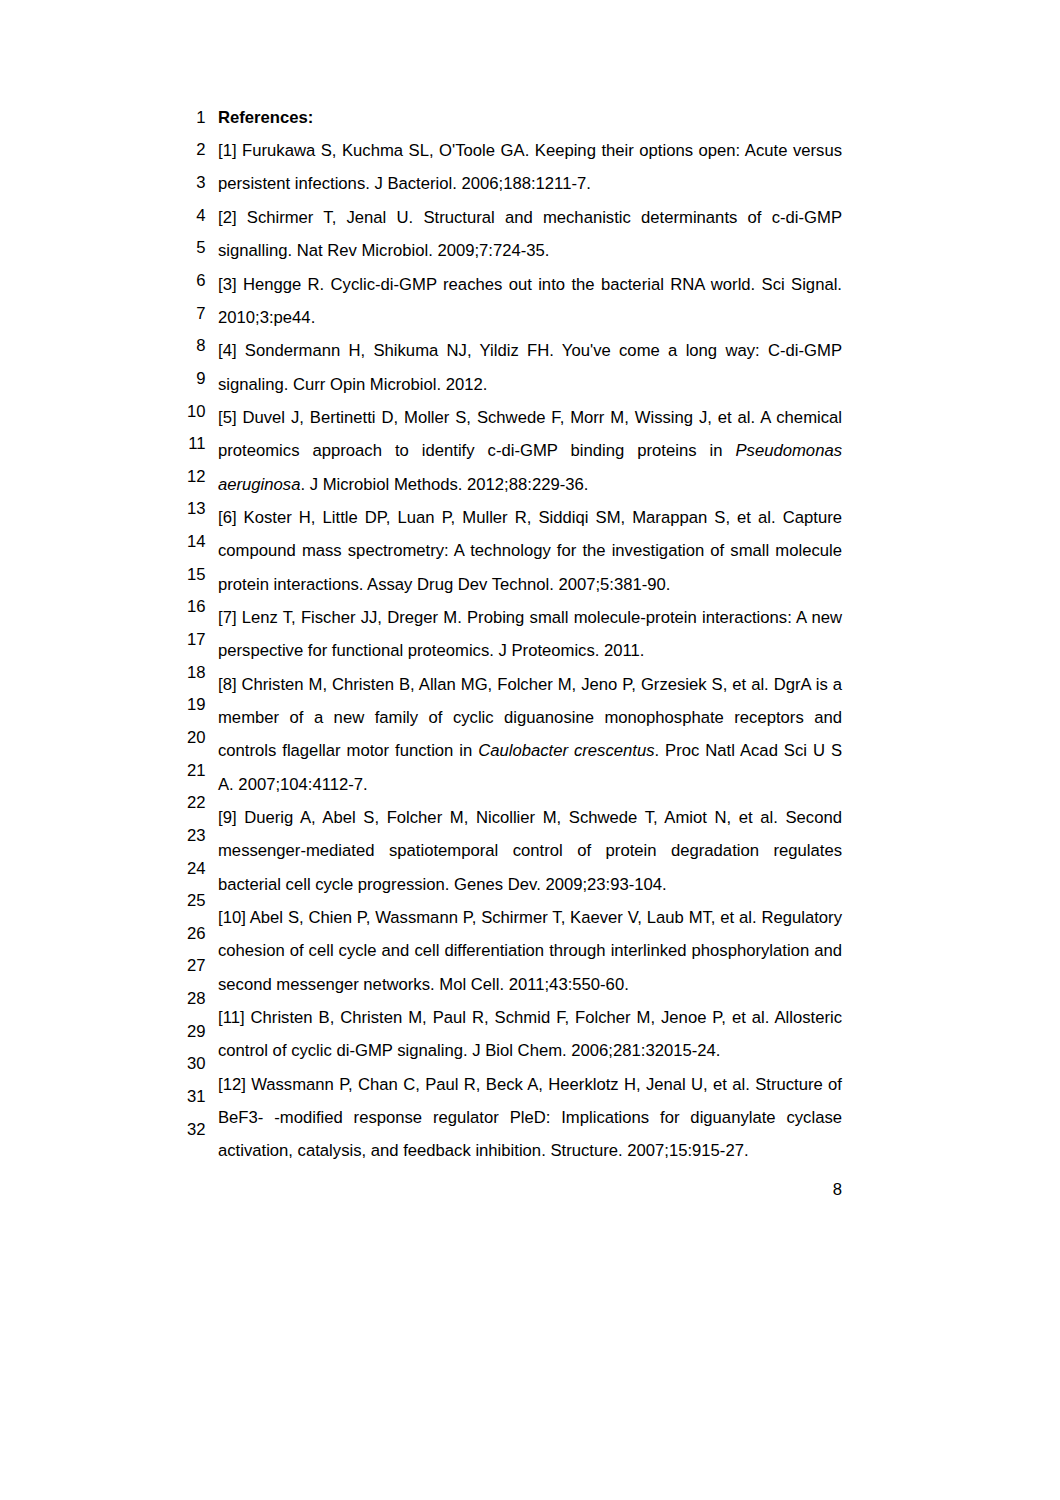References:
Furukawa S, Kuchma SL, O'Toole GA. Keeping their options open: Acute versus persistent infections. J Bacteriol. 2006;188:1211-7.
Schirmer T, Jenal U. Structural and mechanistic determinants of c-di-GMP signalling. Nat Rev Microbiol. 2009;7:724-35.
Hengge R. Cyclic-di-GMP reaches out into the bacterial RNA world. Sci Signal. 2010;3:pe44.
Sondermann H, Shikuma NJ, Yildiz FH. You've come a long way: C-di-GMP signaling. Curr Opin Microbiol. 2012.
Duvel J, Bertinetti D, Moller S, Schwede F, Morr M, Wissing J, et al. A chemical proteomics approach to identify c-di-GMP binding proteins in Pseudomonas aeruginosa. J Microbiol Methods. 2012;88:229-36.
Koster H, Little DP, Luan P, Muller R, Siddiqi SM, Marappan S, et al. Capture compound mass spectrometry: A technology for the investigation of small molecule protein interactions. Assay Drug Dev Technol. 2007;5:381-90.
Lenz T, Fischer JJ, Dreger M. Probing small molecule-protein interactions: A new perspective for functional proteomics. J Proteomics. 2011.
Christen M, Christen B, Allan MG, Folcher M, Jeno P, Grzesiek S, et al. DgrA is a member of a new family of cyclic diguanosine monophosphate receptors and controls flagellar motor function in Caulobacter crescentus. Proc Natl Acad Sci U S A. 2007;104:4112-7.
Duerig A, Abel S, Folcher M, Nicollier M, Schwede T, Amiot N, et al. Second messenger-mediated spatiotemporal control of protein degradation regulates bacterial cell cycle progression. Genes Dev. 2009;23:93-104.
Abel S, Chien P, Wassmann P, Schirmer T, Kaever V, Laub MT, et al. Regulatory cohesion of cell cycle and cell differentiation through interlinked phosphorylation and second messenger networks. Mol Cell. 2011;43:550-60.
Christen B, Christen M, Paul R, Schmid F, Folcher M, Jenoe P, et al. Allosteric control of cyclic di-GMP signaling. J Biol Chem. 2006;281:32015-24.
Wassmann P, Chan C, Paul R, Beck A, Heerklotz H, Jenal U, et al. Structure of BeF3- -modified response regulator PleD: Implications for diguanylate cyclase activation, catalysis, and feedback inhibition. Structure. 2007;15:915-27.
1
2
3
4
5
6
7
8
9
10
11
12
13
14
15
16
17
18
19
20
21
22
23
24
25
26
27
28
29
30
31
32
8